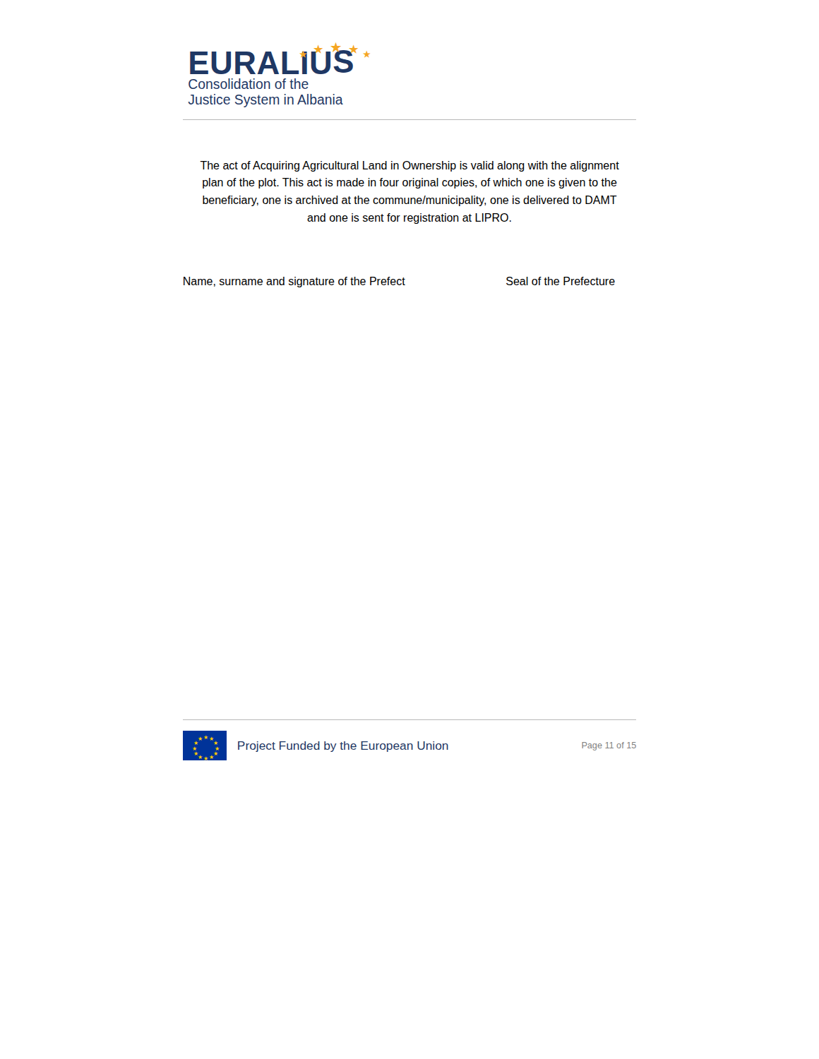EURALIUS★★★★★
Consolidation of the
Justice System in Albania
The act of Acquiring Agricultural Land in Ownership is valid along with the alignment plan of the plot. This act is made in four original copies, of which one is given to the beneficiary, one is archived at the commune/municipality, one is delivered to DAMT and one is sent for registration at LIPRO.
Name, surname and signature of the Prefect
Seal of the Prefecture
★ ★ ★ ★ ★ ★ ★ ★ ★ ★ ★ ★
Project Funded by the European Union
Page 11 of 15